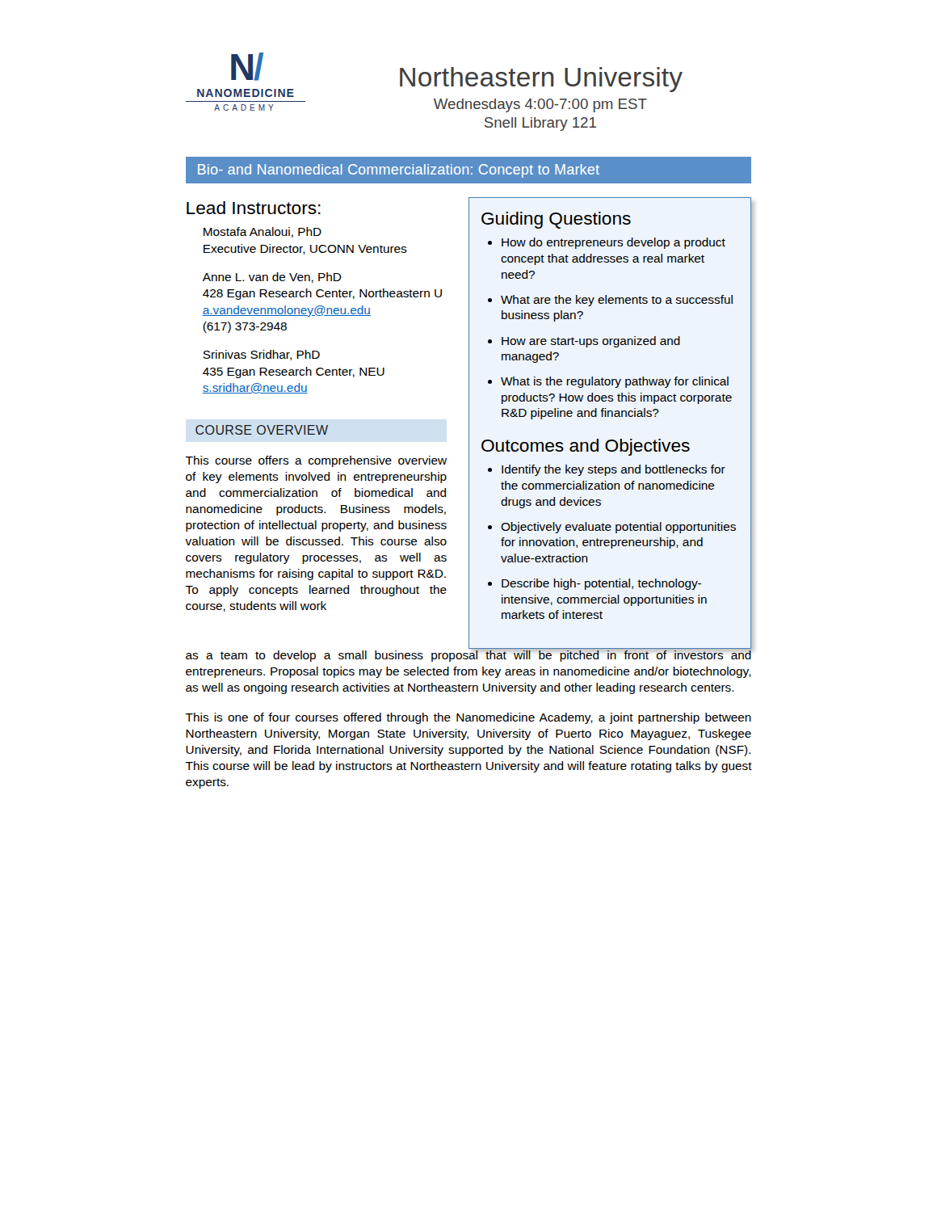N/
NANOMEDICINE
ACADEMY
Northeastern University
Wednesdays 4:00-7:00 pm EST
Snell Library 121
Bio- and Nanomedical Commercialization: Concept to Market
Lead Instructors:
Mostafa Analoui, PhD
Executive Director, UCONN Ventures
Anne L. van de Ven, PhD
428 Egan Research Center, Northeastern U
a.vandevenmoloney@neu.edu
(617) 373-2948
Srinivas Sridhar, PhD
435 Egan Research Center, NEU
s.sridhar@neu.edu
COURSE OVERVIEW
This course offers a comprehensive overview of key elements involved in entrepreneurship and commercialization of biomedical and nanomedicine products. Business models, protection of intellectual property, and business valuation will be discussed. This course also covers regulatory processes, as well as mechanisms for raising capital to support R&D. To apply concepts learned throughout the course, students will work
Guiding Questions
How do entrepreneurs develop a product concept that addresses a real market need?
What are the key elements to a successful business plan?
How are start-ups organized and managed?
What is the regulatory pathway for clinical products? How does this impact corporate R&D pipeline and financials?
Outcomes and Objectives
Identify the key steps and bottlenecks for the commercialization of nanomedicine drugs and devices
Objectively evaluate potential opportunities for innovation, entrepreneurship, and value-extraction
Describe high- potential, technology-intensive, commercial opportunities in markets of interest
as a team to develop a small business proposal that will be pitched in front of investors and entrepreneurs. Proposal topics may be selected from key areas in nanomedicine and/or biotechnology, as well as ongoing research activities at Northeastern University and other leading research centers.
This is one of four courses offered through the Nanomedicine Academy, a joint partnership between Northeastern University, Morgan State University, University of Puerto Rico Mayaguez, Tuskegee University, and Florida International University supported by the National Science Foundation (NSF). This course will be lead by instructors at Northeastern University and will feature rotating talks by guest experts.